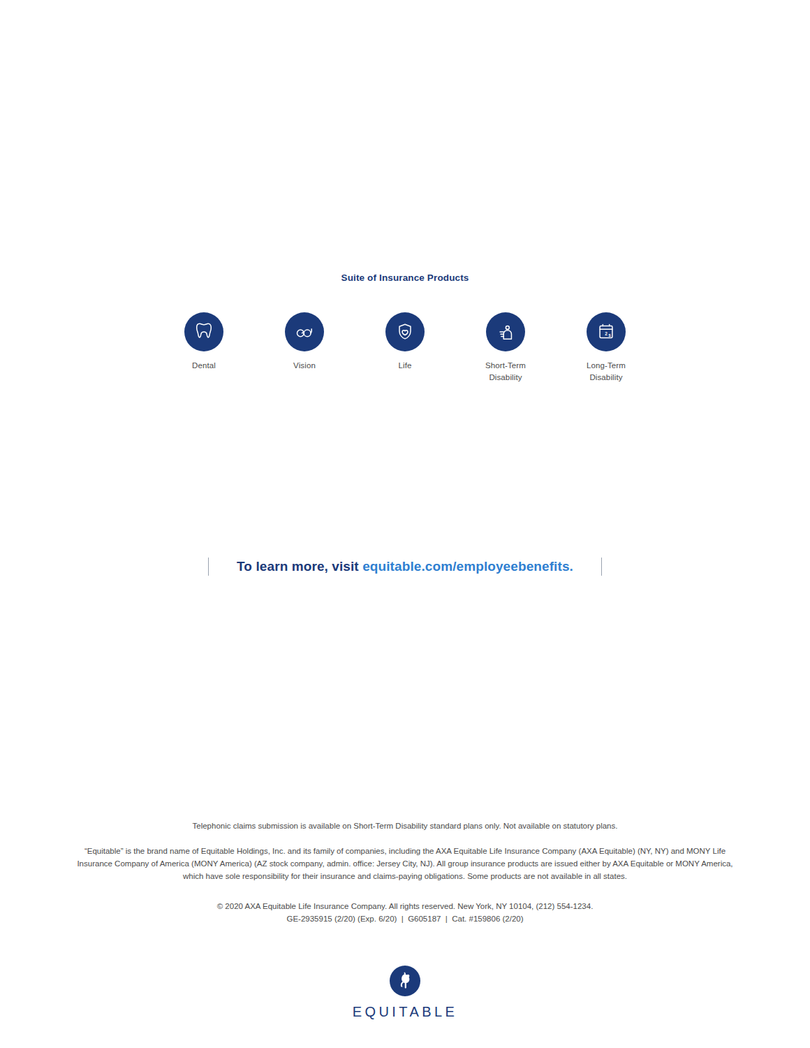Suite of Insurance Products
Dental
Vision
Life
Short-Term
Disability
2 $
Long-Term
Disability
To learn more, visit equitable.com/employeebenefits.
Telephonic claims submission is available on Short-Term Disability standard plans only. Not available on statutory plans.
“Equitable” is the brand name of Equitable Holdings, Inc. and its family of companies, including the AXA Equitable Life Insurance Company (AXA Equitable) (NY, NY) and MONY Life Insurance Company of America (MONY America) (AZ stock company, admin. office: Jersey City, NJ). All group insurance products are issued either by AXA Equitable or MONY America, which have sole responsibility for their insurance and claims-paying obligations. Some products are not available in all states.
© 2020 AXA Equitable Life Insurance Company. All rights reserved. New York, NY 10104, (212) 554-1234.
GE-2935915 (2/20) (Exp. 6/20) | G605187 | Cat. #159806 (2/20)
EQUITABLE